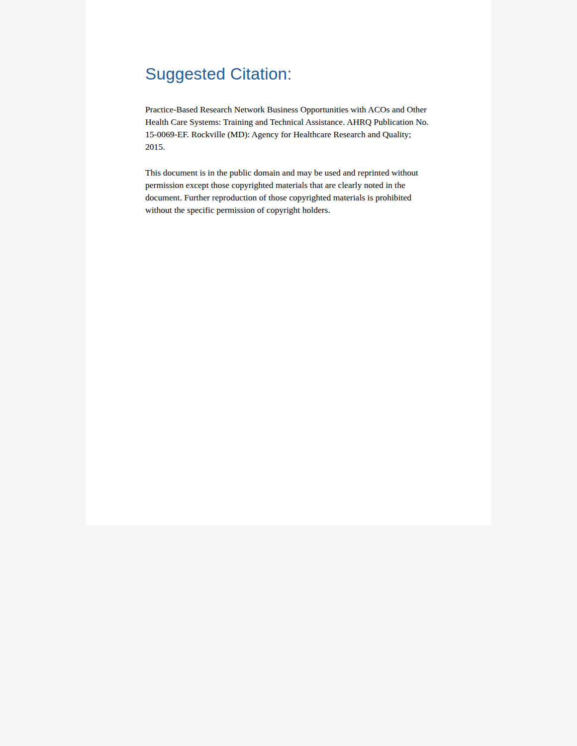Suggested Citation:
Practice-Based Research Network Business Opportunities with ACOs and Other Health Care Systems: Training and Technical Assistance. AHRQ Publication No. 15-0069-EF. Rockville (MD): Agency for Healthcare Research and Quality; 2015.
This document is in the public domain and may be used and reprinted without permission except those copyrighted materials that are clearly noted in the document. Further reproduction of those copyrighted materials is prohibited without the specific permission of copyright holders.